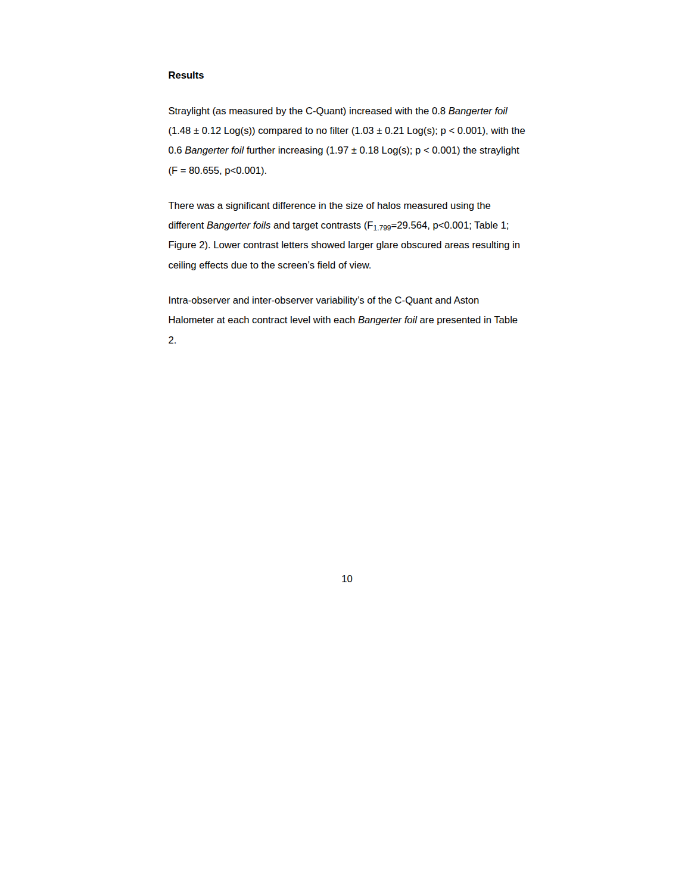Results
Straylight (as measured by the C-Quant) increased with the 0.8 Bangerter foil (1.48 ± 0.12 Log(s)) compared to no filter (1.03 ± 0.21 Log(s); p < 0.001), with the 0.6 Bangerter foil further increasing (1.97 ± 0.18 Log(s); p < 0.001) the straylight (F = 80.655, p<0.001).
There was a significant difference in the size of halos measured using the different Bangerter foils and target contrasts (F1.799=29.564, p<0.001; Table 1; Figure 2). Lower contrast letters showed larger glare obscured areas resulting in ceiling effects due to the screen’s field of view.
Intra-observer and inter-observer variability’s of the C-Quant and Aston Halometer at each contract level with each Bangerter foil are presented in Table 2.
10